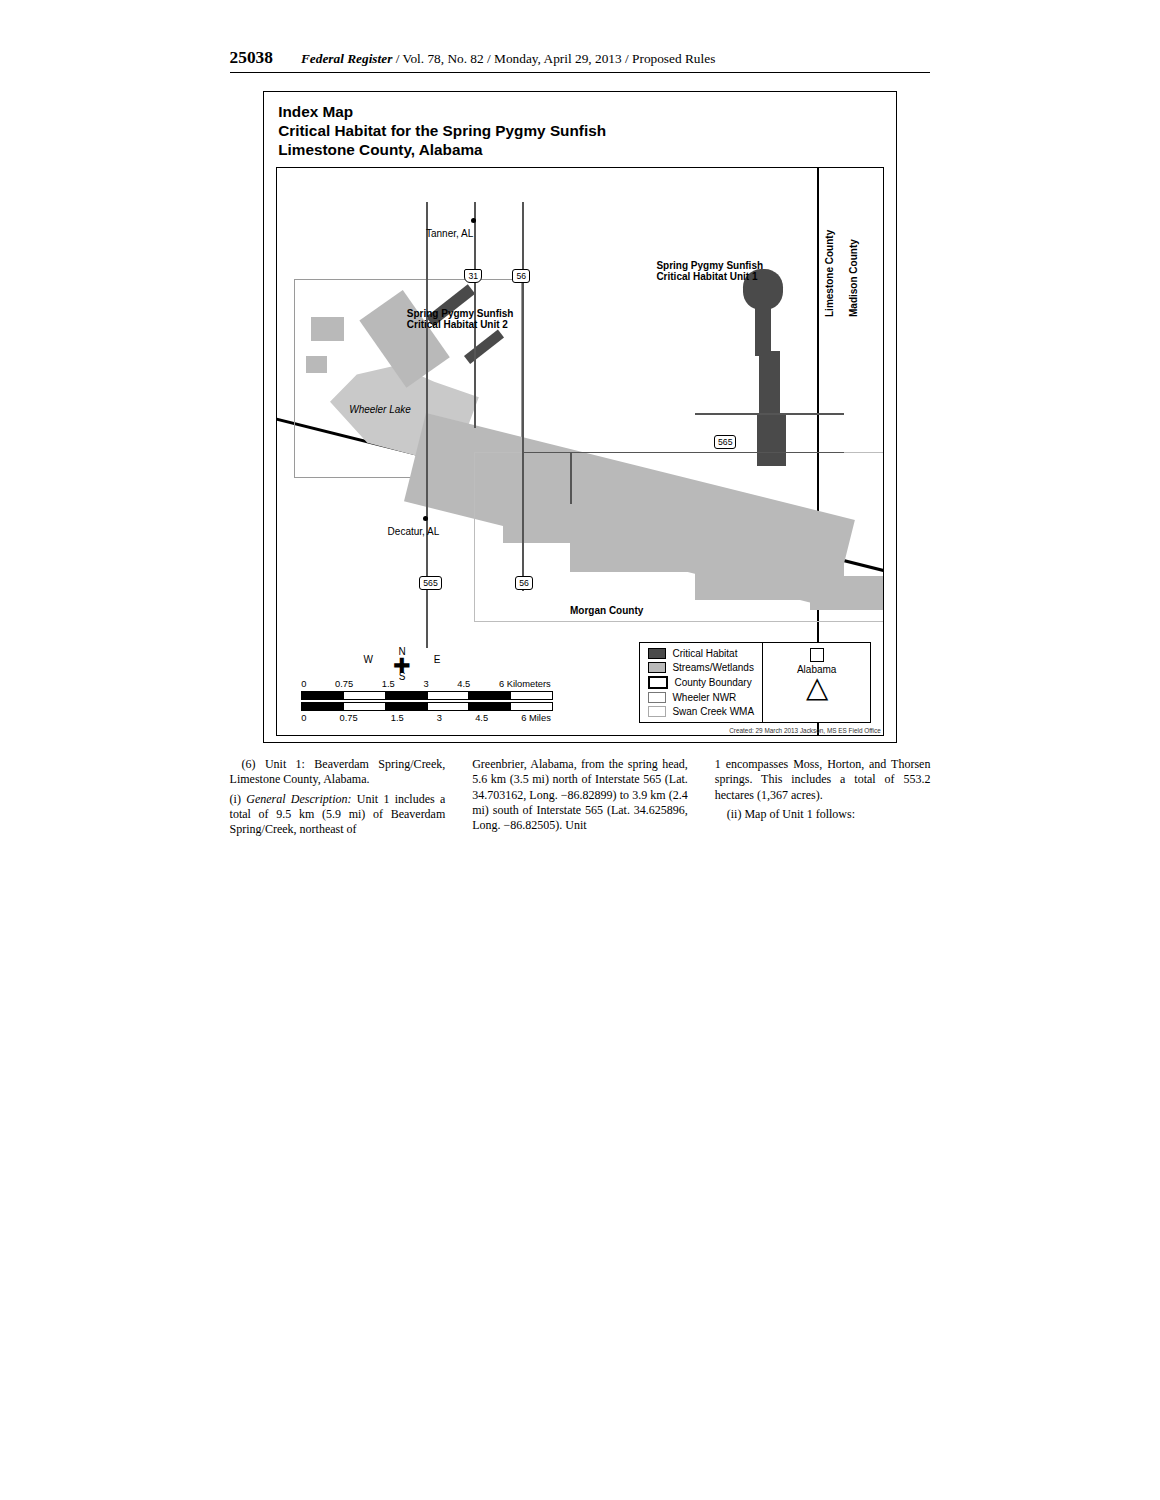25038 Federal Register / Vol. 78, No. 82 / Monday, April 29, 2013 / Proposed Rules
Index Map
Critical Habitat for the Spring Pygmy Sunfish
Limestone County, Alabama
Limestone County
Madison County
Tanner, AL
Decatur, AL
31
56
565
565
56
Spring Pygmy Sunfish
Critical Habitat Unit 1
Spring Pygmy Sunfish
Critical Habitat Unit 2
Wheeler Lake
Morgan County
N
✚
WE
S
00.751.534.56 Kilometers
00.751.534.56 Miles
Critical Habitat
Streams/Wetlands
County Boundary
Wheeler NWR
Swan Creek WMA
Alabama
△
Created: 29 March 2013 Jackson, MS ES Field Office
(6) Unit 1: Beaverdam Spring/Creek, Limestone County, Alabama.
(i) General Description: Unit 1 includes a total of 9.5 km (5.9 mi) of Beaverdam Spring/Creek, northeast of
Greenbrier, Alabama, from the spring head, 5.6 km (3.5 mi) north of Interstate 565 (Lat. 34.703162, Long. −86.82899) to 3.9 km (2.4 mi) south of Interstate 565 (Lat. 34.625896, Long. −86.82505). Unit
1 encompasses Moss, Horton, and Thorsen springs. This includes a total of 553.2 hectares (1,367 acres).
(ii) Map of Unit 1 follows: